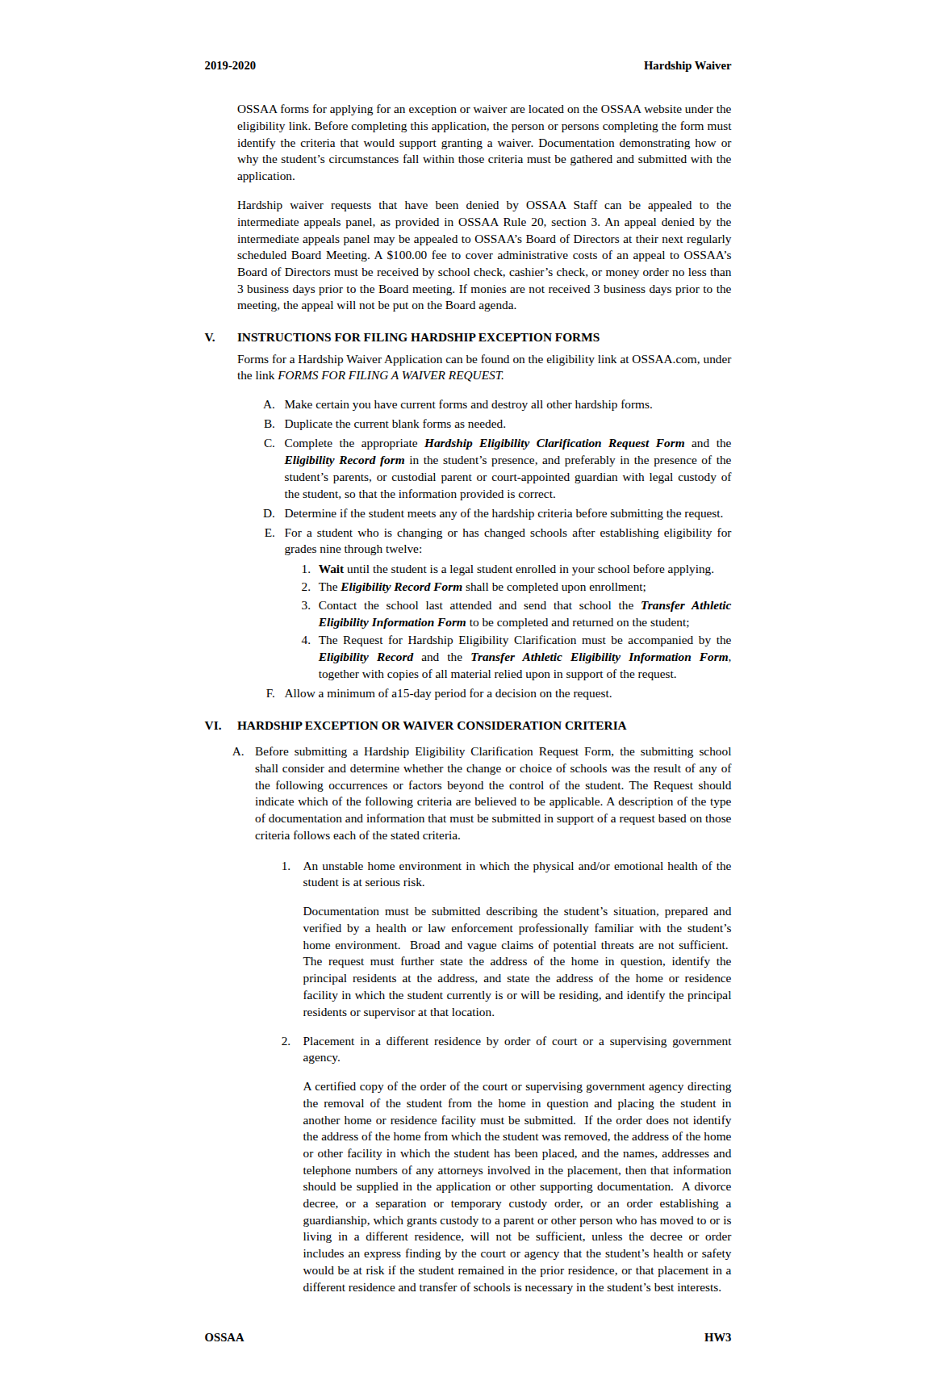2019-2020 Hardship Waiver
OSSAA forms for applying for an exception or waiver are located on the OSSAA website under the eligibility link. Before completing this application, the person or persons completing the form must identify the criteria that would support granting a waiver. Documentation demonstrating how or why the student’s circumstances fall within those criteria must be gathered and submitted with the application.
Hardship waiver requests that have been denied by OSSAA Staff can be appealed to the intermediate appeals panel, as provided in OSSAA Rule 20, section 3. An appeal denied by the intermediate appeals panel may be appealed to OSSAA’s Board of Directors at their next regularly scheduled Board Meeting. A $100.00 fee to cover administrative costs of an appeal to OSSAA’s Board of Directors must be received by school check, cashier’s check, or money order no less than 3 business days prior to the Board meeting. If monies are not received 3 business days prior to the meeting, the appeal will not be put on the Board agenda.
V. INSTRUCTIONS FOR FILING HARDSHIP EXCEPTION FORMS
Forms for a Hardship Waiver Application can be found on the eligibility link at OSSAA.com, under the link FORMS FOR FILING A WAIVER REQUEST.
Make certain you have current forms and destroy all other hardship forms.
Duplicate the current blank forms as needed.
Complete the appropriate Hardship Eligibility Clarification Request Form and the Eligibility Record form in the student’s presence, and preferably in the presence of the student’s parents, or custodial parent or court-appointed guardian with legal custody of the student, so that the information provided is correct.
Determine if the student meets any of the hardship criteria before submitting the request.
For a student who is changing or has changed schools after establishing eligibility for grades nine through twelve:
Wait until the student is a legal student enrolled in your school before applying.
The Eligibility Record Form shall be completed upon enrollment;
Contact the school last attended and send that school the Transfer Athletic Eligibility Information Form to be completed and returned on the student;
The Request for Hardship Eligibility Clarification must be accompanied by the Eligibility Record and the Transfer Athletic Eligibility Information Form, together with copies of all material relied upon in support of the request.
Allow a minimum of a15-day period for a decision on the request.
VI. HARDSHIP EXCEPTION OR WAIVER CONSIDERATION CRITERIA
Before submitting a Hardship Eligibility Clarification Request Form, the submitting school shall consider and determine whether the change or choice of schools was the result of any of the following occurrences or factors beyond the control of the student. The Request should indicate which of the following criteria are believed to be applicable. A description of the type of documentation and information that must be submitted in support of a request based on those criteria follows each of the stated criteria.
An unstable home environment in which the physical and/or emotional health of the student is at serious risk.
Documentation must be submitted describing the student’s situation, prepared and verified by a health or law enforcement professionally familiar with the student’s home environment. Broad and vague claims of potential threats are not sufficient. The request must further state the address of the home in question, identify the principal residents at the address, and state the address of the home or residence facility in which the student currently is or will be residing, and identify the principal residents or supervisor at that location.
Placement in a different residence by order of court or a supervising government agency.
A certified copy of the order of the court or supervising government agency directing the removal of the student from the home in question and placing the student in another home or residence facility must be submitted. If the order does not identify the address of the home from which the student was removed, the address of the home or other facility in which the student has been placed, and the names, addresses and telephone numbers of any attorneys involved in the placement, then that information should be supplied in the application or other supporting documentation. A divorce decree, or a separation or temporary custody order, or an order establishing a guardianship, which grants custody to a parent or other person who has moved to or is living in a different residence, will not be sufficient, unless the decree or order includes an express finding by the court or agency that the student’s health or safety would be at risk if the student remained in the prior residence, or that placement in a different residence and transfer of schools is necessary in the student’s best interests.
OSSAA HW3